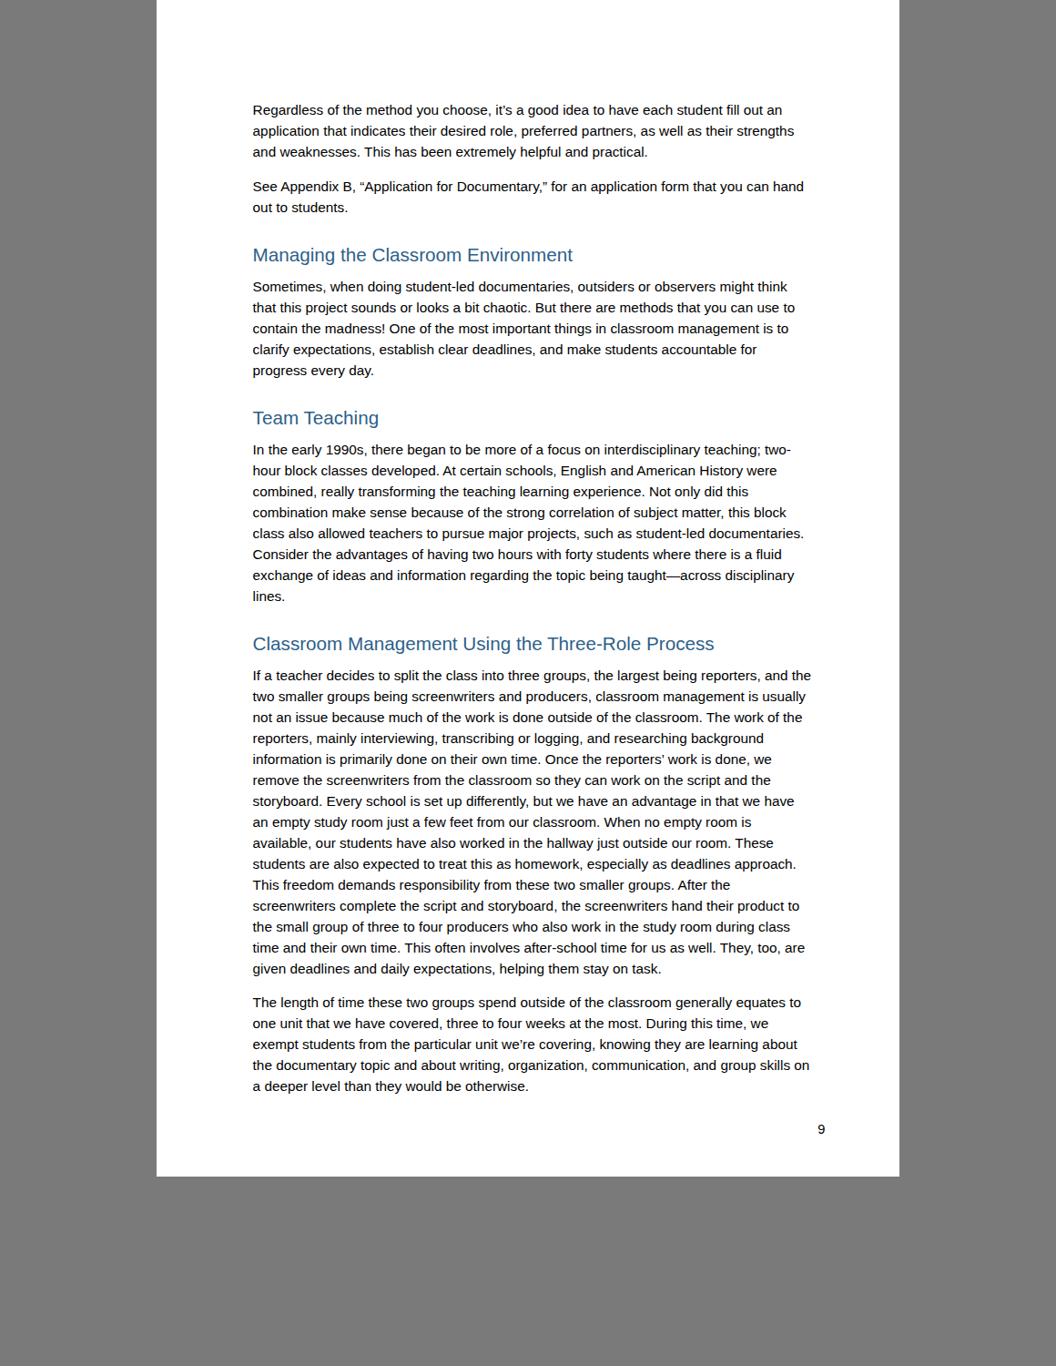Regardless of the method you choose, it’s a good idea to have each student fill out an application that indicates their desired role, preferred partners, as well as their strengths and weaknesses. This has been extremely helpful and practical.
See Appendix B, “Application for Documentary,” for an application form that you can hand out to students.
Managing the Classroom Environment
Sometimes, when doing student-led documentaries, outsiders or observers might think that this project sounds or looks a bit chaotic. But there are methods that you can use to contain the madness! One of the most important things in classroom management is to clarify expectations, establish clear deadlines, and make students accountable for progress every day.
Team Teaching
In the early 1990s, there began to be more of a focus on interdisciplinary teaching; two-hour block classes developed. At certain schools, English and American History were combined, really transforming the teaching learning experience. Not only did this combination make sense because of the strong correlation of subject matter, this block class also allowed teachers to pursue major projects, such as student-led documentaries. Consider the advantages of having two hours with forty students where there is a fluid exchange of ideas and information regarding the topic being taught—across disciplinary lines.
Classroom Management Using the Three-Role Process
If a teacher decides to split the class into three groups, the largest being reporters, and the two smaller groups being screenwriters and producers, classroom management is usually not an issue because much of the work is done outside of the classroom. The work of the reporters, mainly interviewing, transcribing or logging, and researching background information is primarily done on their own time. Once the reporters’ work is done, we remove the screenwriters from the classroom so they can work on the script and the storyboard. Every school is set up differently, but we have an advantage in that we have an empty study room just a few feet from our classroom. When no empty room is available, our students have also worked in the hallway just outside our room. These students are also expected to treat this as homework, especially as deadlines approach. This freedom demands responsibility from these two smaller groups. After the screenwriters complete the script and storyboard, the screenwriters hand their product to the small group of three to four producers who also work in the study room during class time and their own time. This often involves after-school time for us as well. They, too, are given deadlines and daily expectations, helping them stay on task.
The length of time these two groups spend outside of the classroom generally equates to one unit that we have covered, three to four weeks at the most. During this time, we exempt students from the particular unit we’re covering, knowing they are learning about the documentary topic and about writing, organization, communication, and group skills on a deeper level than they would be otherwise.
9